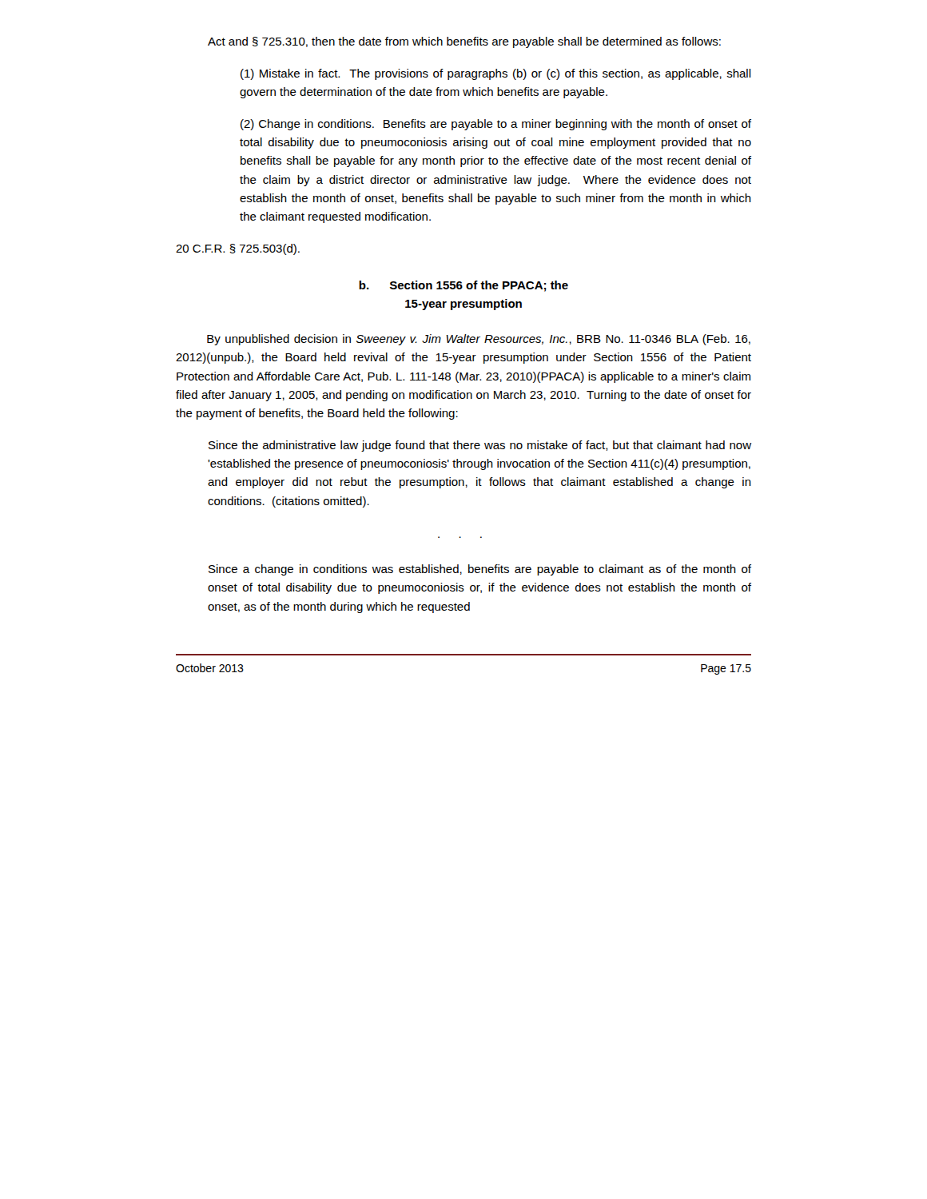Act and § 725.310, then the date from which benefits are payable shall be determined as follows:
(1) Mistake in fact. The provisions of paragraphs (b) or (c) of this section, as applicable, shall govern the determination of the date from which benefits are payable.
(2) Change in conditions. Benefits are payable to a miner beginning with the month of onset of total disability due to pneumoconiosis arising out of coal mine employment provided that no benefits shall be payable for any month prior to the effective date of the most recent denial of the claim by a district director or administrative law judge. Where the evidence does not establish the month of onset, benefits shall be payable to such miner from the month in which the claimant requested modification.
20 C.F.R. § 725.503(d).
b. Section 1556 of the PPACA; the
15-year presumption
By unpublished decision in Sweeney v. Jim Walter Resources, Inc., BRB No. 11-0346 BLA (Feb. 16, 2012)(unpub.), the Board held revival of the 15-year presumption under Section 1556 of the Patient Protection and Affordable Care Act, Pub. L. 111-148 (Mar. 23, 2010)(PPACA) is applicable to a miner's claim filed after January 1, 2005, and pending on modification on March 23, 2010. Turning to the date of onset for the payment of benefits, the Board held the following:
Since the administrative law judge found that there was no mistake of fact, but that claimant had now 'established the presence of pneumoconiosis' through invocation of the Section 411(c)(4) presumption, and employer did not rebut the presumption, it follows that claimant established a change in conditions. (citations omitted).
. . .
Since a change in conditions was established, benefits are payable to claimant as of the month of onset of total disability due to pneumoconiosis or, if the evidence does not establish the month of onset, as of the month during which he requested
October 2013 Page 17.5